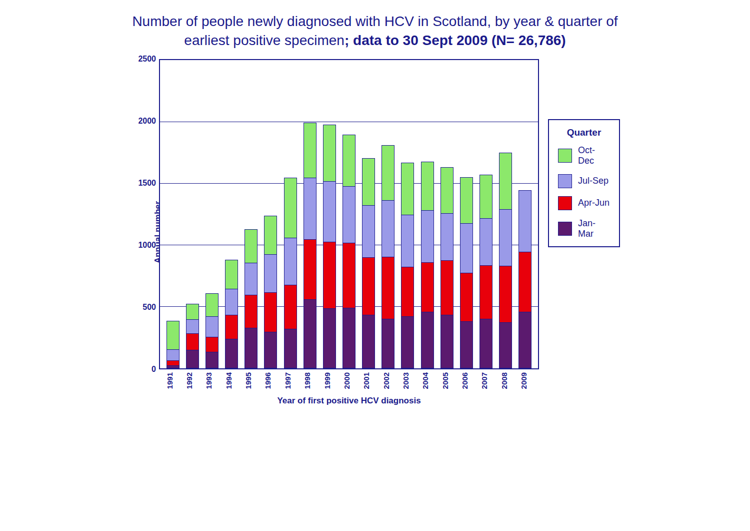Number of people newly diagnosed with HCV in Scotland, by year & quarter of earliest positive specimen; data to 30 Sept 2009 (N= 26,786)
Annual number
| 2500 2000 1500 1000 500 0 | |
1991
1992
1993
1994
1995
1996
1997
1998
1999
2000
2001
2002
2003
2004
2005
2006
2007
2008
2009
Year of first positive HCV diagnosis
Quarter
Oct-Dec
Jul-Sep
Apr-Jun
Jan-Mar